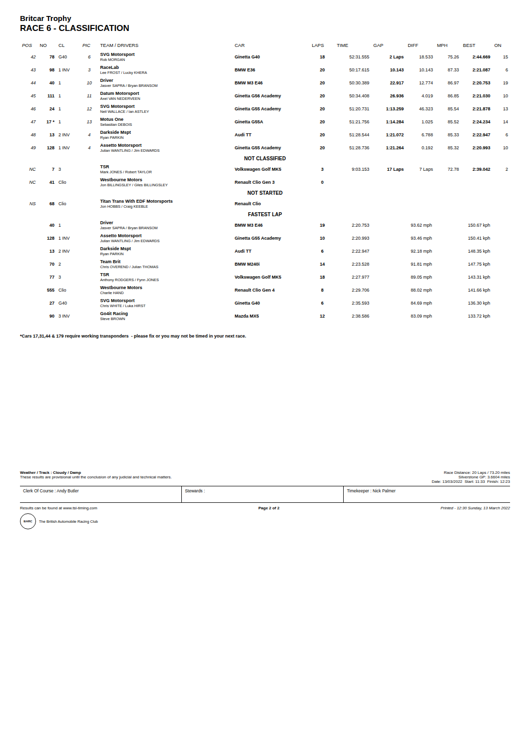Britcar Trophy
RACE 6 - CLASSIFICATION
| POS | NO | CL | PIC | TEAM / DRIVERS | CAR | LAPS | TIME | GAP | DIFF | MPH | BEST | ON |
| --- | --- | --- | --- | --- | --- | --- | --- | --- | --- | --- | --- | --- |
| 42 | 78 | G40 | 6 | SVG Motorsport Rob MORGAN | Ginetta G40 | 18 | 52:31.555 | 2 Laps | 18.533 | 75.26 | 2:44.669 | 15 |
| 43 | 98 | 1 INV | 3 | RaceLab Lee FROST / Lucky KHERA | BMW E36 | 20 | 50:17.615 | 10.143 | 10.143 | 87.33 | 2:21.087 | 6 |
| 44 | 40 | 1 | 10 | Driver Jasver SAPRA / Bryan BRANSOM | BMW M3 E46 | 20 | 50:30.389 | 22.917 | 12.774 | 86.97 | 2:20.753 | 19 |
| 45 | 111 | 1 | 11 | Datum Motorsport Axel VAN NEDERVEEN | Ginetta G56 Academy | 20 | 50:34.408 | 26.936 | 4.019 | 86.85 | 2:21.030 | 10 |
| 46 | 24 | 1 | 12 | SVG Motorsport Neil WALLACE / Ian ASTLEY | Ginetta G55 Academy | 20 | 51:20.731 | 1:13.259 | 46.323 | 85.54 | 2:21.878 | 13 |
| 47 | 17 * | 1 | 13 | Motus One Sebastian DEBOIS | Ginetta G55A | 20 | 51:21.756 | 1:14.284 | 1.025 | 85.52 | 2:24.234 | 14 |
| 48 | 13 | 2 INV | 4 | Darkside Mspt Ryan PARKIN | Audi TT | 20 | 51:28.544 | 1:21.072 | 6.788 | 85.33 | 2:22.947 | 6 |
| 49 | 128 | 1 INV | 4 | Assetto Motorsport Julian WANTLING / Jim EDWARDS | Ginetta G55 Academy | 20 | 51:28.736 | 1:21.264 | 0.192 | 85.32 | 2:20.993 | 10 |
| NOT CLASSIFIED |
| NC | 7 | 3 | | TSR Mark JONES / Robert TAYLOR | Volkswagen Golf MK5 | 3 | 9:03.153 | 17 Laps | 7 Laps | 72.78 | 2:39.042 | 2 |
| NC | 41 | Clio | | Westbourne Motors Jon BILLINGSLEY / Giles BILLINGSLEY | Renault Clio Gen 3 | 0 | | | | | | |
| NOT STARTED |
| NS | 68 | Clio | | Titan Trans With EDF Motorsports Jon HOBBS / Craig KEEBLE | Renault Clio | | | | | | | |
| FASTEST LAP |
| | 40 | 1 | | Driver Jasver SAPRA / Bryan BRANSOM | BMW M3 E46 | 19 | 2:20.753 | | 93.62 mph | 150.67 kph |
| | 128 | 1 INV | | Assetto Motorsport Julian WANTLING / Jim EDWARDS | Ginetta G55 Academy | 10 | 2:20.993 | | 93.46 mph | 150.41 kph |
| | 13 | 2 INV | | Darkside Mspt Ryan PARKIN | Audi TT | 6 | 2:22.947 | | 92.18 mph | 148.35 kph |
| | 70 | 2 | | Team Brit Chris OVEREND / Julian THOMAS | BMW M240i | 14 | 2:23.528 | | 91.81 mph | 147.75 kph |
| | 77 | 3 | | TSR Anthony RODGERS / Fynn JONES | Volkswagen Golf MK5 | 18 | 2:27.977 | | 89.05 mph | 143.31 kph |
| | 555 | Clio | | Westbourne Motors Charlie HAND | Renault Clio Gen 4 | 8 | 2:29.706 | | 88.02 mph | 141.66 kph |
| | 27 | G40 | | SVG Motorsport Chris WHITE / Luka HIRST | Ginetta G40 | 6 | 2:35.593 | | 84.69 mph | 136.30 kph |
| | 90 | 3 INV | | Go4it Racing Steve BROWN | Mazda MX5 | 12 | 2:38.586 | | 83.09 mph | 133.72 kph |
*Cars 17,31,44 & 179 require working transponders - please fix or you may not be timed in your next race.
Weather / Track : Cloudy / Damp
These results are provisional until the conclusion of any judicial and technical matters.
Race Distance: 20 Laps / 73.20 miles
Silverstone GP: 3.6604 miles
Date: 13/03/2022 Start: 11:33 Finish: 12:23
Clerk Of Course : Andy Butler
Stewards :
Timekeeper : Nick Palmer
Results can be found at www.tsl-timing.com
Page 2 of 2
Printed - 12:30 Sunday, 13 March 2022
BARC
The British Automobile Racing Club